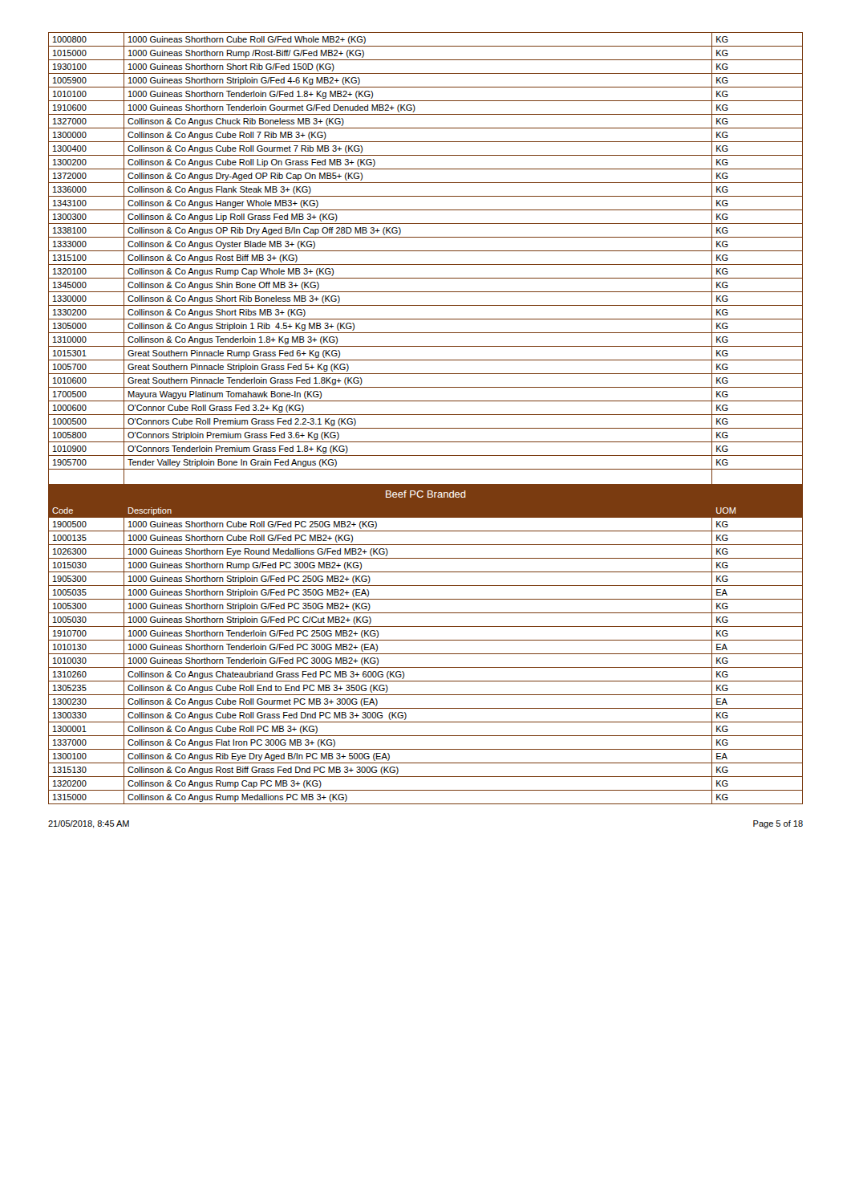| 1000800 | 1000 Guineas Shorthorn Cube Roll G/Fed Whole MB2+ (KG) | KG |
| 1015000 | 1000 Guineas Shorthorn Rump /Rost-Biff/ G/Fed MB2+ (KG) | KG |
| 1930100 | 1000 Guineas Shorthorn Short Rib G/Fed 150D (KG) | KG |
| 1005900 | 1000 Guineas Shorthorn Striploin G/Fed 4-6 Kg MB2+ (KG) | KG |
| 1010100 | 1000 Guineas Shorthorn Tenderloin G/Fed 1.8+ Kg MB2+ (KG) | KG |
| 1910600 | 1000 Guineas Shorthorn Tenderloin Gourmet G/Fed Denuded MB2+ (KG) | KG |
| 1327000 | Collinson & Co Angus Chuck Rib Boneless MB 3+ (KG) | KG |
| 1300000 | Collinson & Co Angus Cube Roll 7 Rib MB 3+ (KG) | KG |
| 1300400 | Collinson & Co Angus Cube Roll Gourmet 7 Rib MB 3+ (KG) | KG |
| 1300200 | Collinson & Co Angus Cube Roll Lip On Grass Fed MB 3+ (KG) | KG |
| 1372000 | Collinson & Co Angus Dry-Aged OP Rib Cap On MB5+ (KG) | KG |
| 1336000 | Collinson & Co Angus Flank Steak MB 3+ (KG) | KG |
| 1343100 | Collinson & Co Angus Hanger Whole MB3+ (KG) | KG |
| 1300300 | Collinson & Co Angus Lip Roll Grass Fed MB 3+ (KG) | KG |
| 1338100 | Collinson & Co Angus OP Rib Dry Aged B/In Cap Off 28D MB 3+ (KG) | KG |
| 1333000 | Collinson & Co Angus Oyster Blade MB 3+ (KG) | KG |
| 1315100 | Collinson & Co Angus Rost Biff MB 3+ (KG) | KG |
| 1320100 | Collinson & Co Angus Rump Cap Whole MB 3+ (KG) | KG |
| 1345000 | Collinson & Co Angus Shin Bone Off MB 3+ (KG) | KG |
| 1330000 | Collinson & Co Angus Short Rib Boneless MB 3+ (KG) | KG |
| 1330200 | Collinson & Co Angus Short Ribs MB 3+ (KG) | KG |
| 1305000 | Collinson & Co Angus Striploin 1 Rib 4.5+ Kg MB 3+ (KG) | KG |
| 1310000 | Collinson & Co Angus Tenderloin 1.8+ Kg MB 3+ (KG) | KG |
| 1015301 | Great Southern Pinnacle Rump Grass Fed 6+ Kg (KG) | KG |
| 1005700 | Great Southern Pinnacle Striploin Grass Fed 5+ Kg (KG) | KG |
| 1010600 | Great Southern Pinnacle Tenderloin Grass Fed 1.8Kg+ (KG) | KG |
| 1700500 | Mayura Wagyu Platinum Tomahawk Bone-In (KG) | KG |
| 1000600 | O'Connor Cube Roll Grass Fed 3.2+ Kg (KG) | KG |
| 1000500 | O'Connors Cube Roll Premium Grass Fed 2.2-3.1 Kg (KG) | KG |
| 1005800 | O'Connors Striploin Premium Grass Fed 3.6+ Kg (KG) | KG |
| 1010900 | O'Connors Tenderloin Premium Grass Fed 1.8+ Kg (KG) | KG |
| 1905700 | Tender Valley Striploin Bone In Grain Fed Angus (KG) | KG |
| Beef PC Branded |
| Code | Description | UOM |
| 1900500 | 1000 Guineas Shorthorn Cube Roll G/Fed PC 250G MB2+ (KG) | KG |
| 1000135 | 1000 Guineas Shorthorn Cube Roll G/Fed PC MB2+ (KG) | KG |
| 1026300 | 1000 Guineas Shorthorn Eye Round Medallions G/Fed MB2+ (KG) | KG |
| 1015030 | 1000 Guineas Shorthorn Rump G/Fed PC 300G MB2+ (KG) | KG |
| 1905300 | 1000 Guineas Shorthorn Striploin G/Fed PC 250G MB2+ (KG) | KG |
| 1005035 | 1000 Guineas Shorthorn Striploin G/Fed PC 350G MB2+ (EA) | EA |
| 1005300 | 1000 Guineas Shorthorn Striploin G/Fed PC 350G MB2+ (KG) | KG |
| 1005030 | 1000 Guineas Shorthorn Striploin G/Fed PC C/Cut MB2+ (KG) | KG |
| 1910700 | 1000 Guineas Shorthorn Tenderloin G/Fed PC 250G MB2+ (KG) | KG |
| 1010130 | 1000 Guineas Shorthorn Tenderloin G/Fed PC 300G MB2+ (EA) | EA |
| 1010030 | 1000 Guineas Shorthorn Tenderloin G/Fed PC 300G MB2+ (KG) | KG |
| 1310260 | Collinson & Co Angus Chateaubriand Grass Fed PC MB 3+ 600G (KG) | KG |
| 1305235 | Collinson & Co Angus Cube Roll End to End PC MB 3+ 350G (KG) | KG |
| 1300230 | Collinson & Co Angus Cube Roll Gourmet PC MB 3+ 300G (EA) | EA |
| 1300330 | Collinson & Co Angus Cube Roll Grass Fed Dnd PC MB 3+ 300G (KG) | KG |
| 1300001 | Collinson & Co Angus Cube Roll PC MB 3+ (KG) | KG |
| 1337000 | Collinson & Co Angus Flat Iron PC 300G MB 3+ (KG) | KG |
| 1300100 | Collinson & Co Angus Rib Eye Dry Aged B/In PC MB 3+ 500G (EA) | EA |
| 1315130 | Collinson & Co Angus Rost Biff Grass Fed Dnd PC MB 3+ 300G (KG) | KG |
| 1320200 | Collinson & Co Angus Rump Cap PC MB 3+ (KG) | KG |
| 1315000 | Collinson & Co Angus Rump Medallions PC MB 3+ (KG) | KG |
21/05/2018, 8:45 AM Page 5 of 18